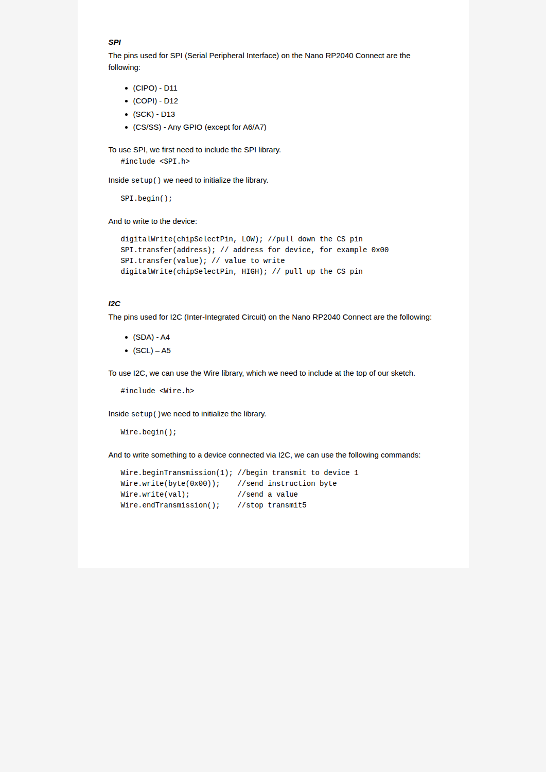SPI
The pins used for SPI (Serial Peripheral Interface) on the Nano RP2040 Connect are the following:
(CIPO) - D11
(COPI) - D12
(SCK) - D13
(CS/SS) - Any GPIO (except for A6/A7)
To use SPI, we first need to include the SPI library.
#include <SPI.h>
Inside setup() we need to initialize the library.
SPI.begin();
And to write to the device:
digitalWrite(chipSelectPin, LOW); //pull down the CS pin
SPI.transfer(address); // address for device, for example 0x00
SPI.transfer(value); // value to write
digitalWrite(chipSelectPin, HIGH); // pull up the CS pin
I2C
The pins used for I2C (Inter-Integrated Circuit) on the Nano RP2040 Connect are the following:
(SDA) - A4
(SCL) – A5
To use I2C, we can use the Wire library, which we need to include at the top of our sketch.
#include <Wire.h>
Inside setup()we need to initialize the library.
Wire.begin();
And to write something to a device connected via I2C, we can use the following commands:
Wire.beginTransmission(1); //begin transmit to device 1
Wire.write(byte(0x00));    //send instruction byte
Wire.write(val);           //send a value
Wire.endTransmission();    //stop transmit5